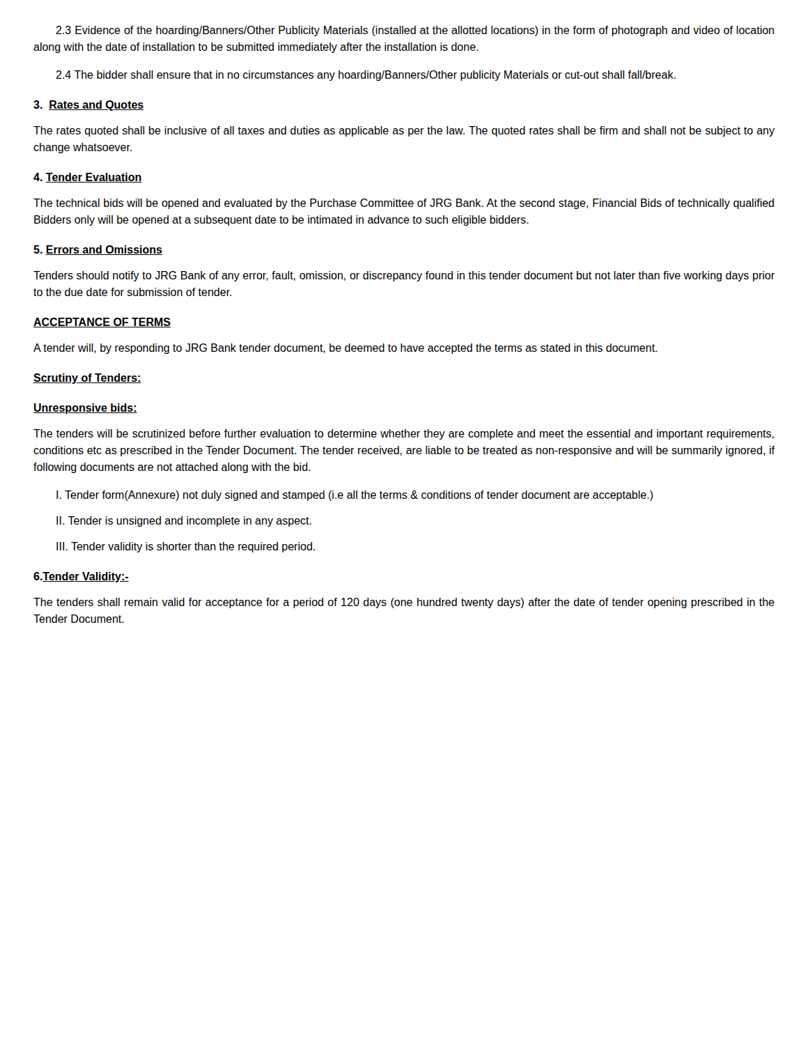2.3 Evidence of the hoarding/Banners/Other Publicity Materials (installed at the allotted locations) in the form of photograph and video of location along with the date of installation to be submitted immediately after the installation is done.
2.4 The bidder shall ensure that in no circumstances any hoarding/Banners/Other publicity Materials or cut-out shall fall/break.
3. Rates and Quotes
The rates quoted shall be inclusive of all taxes and duties as applicable as per the law. The quoted rates shall be firm and shall not be subject to any change whatsoever.
4. Tender Evaluation
The technical bids will be opened and evaluated by the Purchase Committee of JRG Bank. At the second stage, Financial Bids of technically qualified Bidders only will be opened at a subsequent date to be intimated in advance to such eligible bidders.
5. Errors and Omissions
Tenders should notify to JRG Bank of any error, fault, omission, or discrepancy found in this tender document but not later than five working days prior to the due date for submission of tender.
ACCEPTANCE OF TERMS
A tender will, by responding to JRG Bank tender document, be deemed to have accepted the terms as stated in this document.
Scrutiny of Tenders:
Unresponsive bids:
The tenders will be scrutinized before further evaluation to determine whether they are complete and meet the essential and important requirements, conditions etc as prescribed in the Tender Document. The tender received, are liable to be treated as non-responsive and will be summarily ignored, if following documents are not attached along with the bid.
I. Tender form(Annexure) not duly signed and stamped (i.e all the terms & conditions of tender document are acceptable.)
II. Tender is unsigned and incomplete in any aspect.
III. Tender validity is shorter than the required period.
6.Tender Validity:-
The tenders shall remain valid for acceptance for a period of 120 days (one hundred twenty days) after the date of tender opening prescribed in the Tender Document.